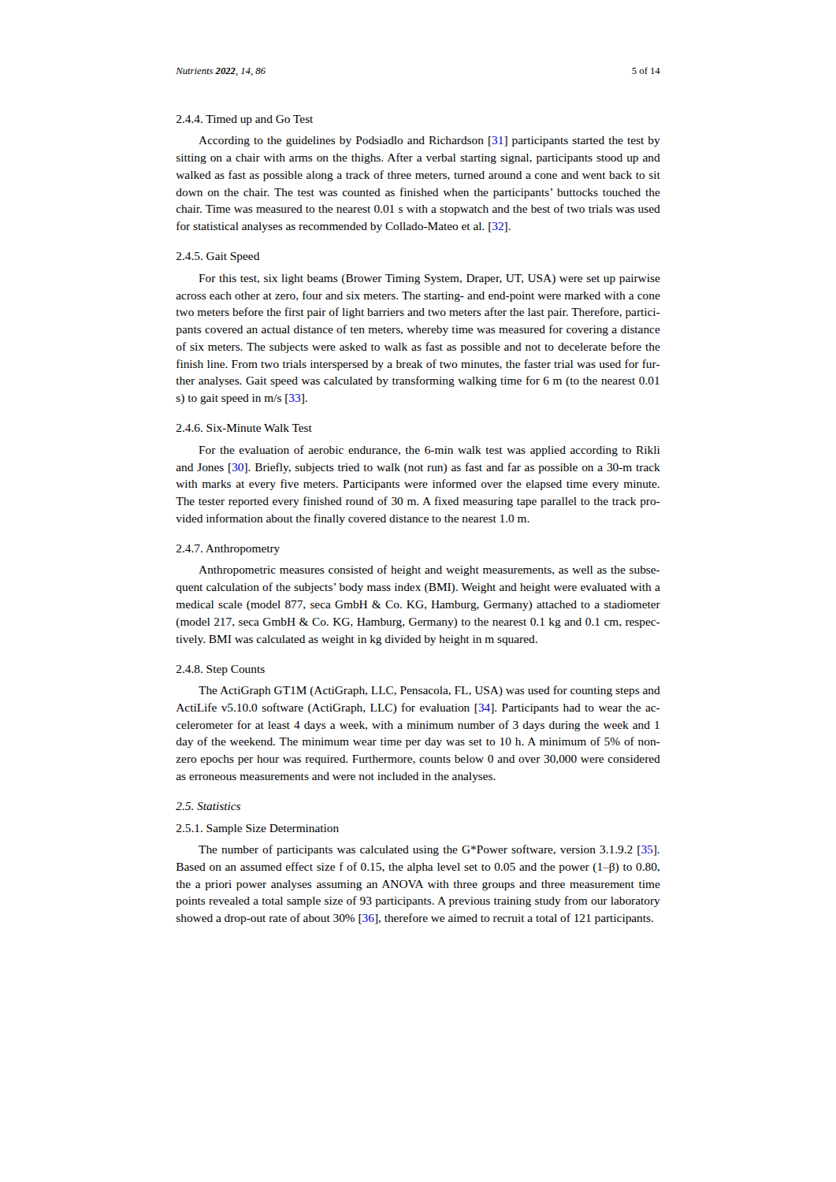Nutrients 2022, 14, 86 5 of 14
2.4.4. Timed up and Go Test
According to the guidelines by Podsiadlo and Richardson [31] participants started the test by sitting on a chair with arms on the thighs. After a verbal starting signal, participants stood up and walked as fast as possible along a track of three meters, turned around a cone and went back to sit down on the chair. The test was counted as finished when the participants’ buttocks touched the chair. Time was measured to the nearest 0.01 s with a stopwatch and the best of two trials was used for statistical analyses as recommended by Collado-Mateo et al. [32].
2.4.5. Gait Speed
For this test, six light beams (Brower Timing System, Draper, UT, USA) were set up pairwise across each other at zero, four and six meters. The starting- and end-point were marked with a cone two meters before the first pair of light barriers and two meters after the last pair. Therefore, participants covered an actual distance of ten meters, whereby time was measured for covering a distance of six meters. The subjects were asked to walk as fast as possible and not to decelerate before the finish line. From two trials interspersed by a break of two minutes, the faster trial was used for further analyses. Gait speed was calculated by transforming walking time for 6 m (to the nearest 0.01 s) to gait speed in m/s [33].
2.4.6. Six-Minute Walk Test
For the evaluation of aerobic endurance, the 6-min walk test was applied according to Rikli and Jones [30]. Briefly, subjects tried to walk (not run) as fast and far as possible on a 30-m track with marks at every five meters. Participants were informed over the elapsed time every minute. The tester reported every finished round of 30 m. A fixed measuring tape parallel to the track provided information about the finally covered distance to the nearest 1.0 m.
2.4.7. Anthropometry
Anthropometric measures consisted of height and weight measurements, as well as the subsequent calculation of the subjects’ body mass index (BMI). Weight and height were evaluated with a medical scale (model 877, seca GmbH & Co. KG, Hamburg, Germany) attached to a stadiometer (model 217, seca GmbH & Co. KG, Hamburg, Germany) to the nearest 0.1 kg and 0.1 cm, respectively. BMI was calculated as weight in kg divided by height in m squared.
2.4.8. Step Counts
The ActiGraph GT1M (ActiGraph, LLC, Pensacola, FL, USA) was used for counting steps and ActiLife v5.10.0 software (ActiGraph, LLC) for evaluation [34]. Participants had to wear the accelerometer for at least 4 days a week, with a minimum number of 3 days during the week and 1 day of the weekend. The minimum wear time per day was set to 10 h. A minimum of 5% of non-zero epochs per hour was required. Furthermore, counts below 0 and over 30,000 were considered as erroneous measurements and were not included in the analyses.
2.5. Statistics
2.5.1. Sample Size Determination
The number of participants was calculated using the G*Power software, version 3.1.9.2 [35]. Based on an assumed effect size f of 0.15, the alpha level set to 0.05 and the power (1–β) to 0.80, the a priori power analyses assuming an ANOVA with three groups and three measurement time points revealed a total sample size of 93 participants. A previous training study from our laboratory showed a drop-out rate of about 30% [36], therefore we aimed to recruit a total of 121 participants.